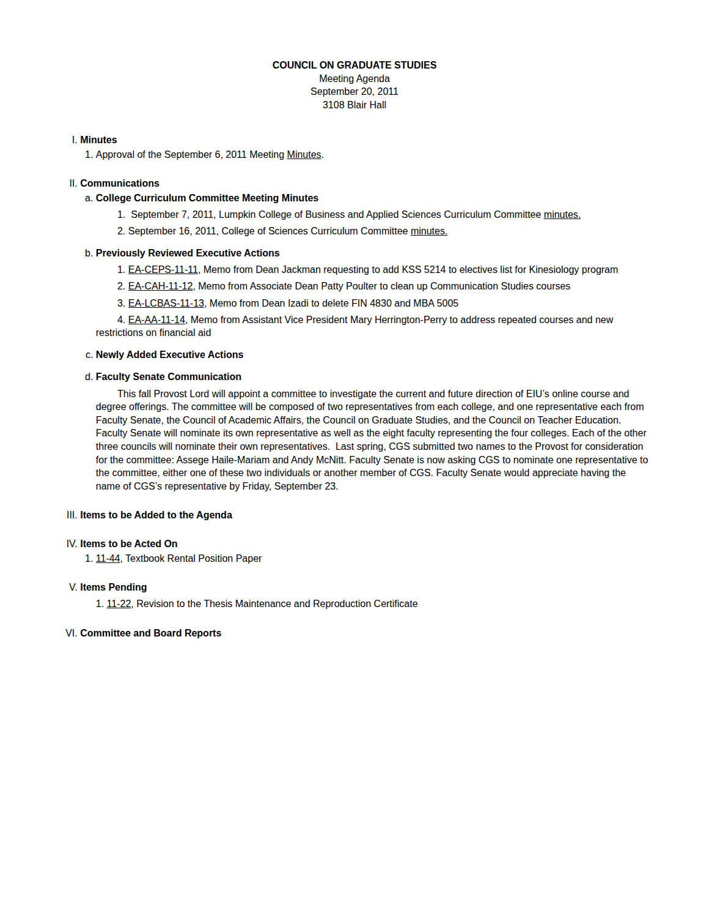COUNCIL ON GRADUATE STUDIES
Meeting Agenda
September 20, 2011
3108 Blair Hall
Minutes
Approval of the September 6, 2011 Meeting Minutes.
Communications
College Curriculum Committee Meeting Minutes
1. September 7, 2011, Lumpkin College of Business and Applied Sciences Curriculum Committee minutes.
2. September 16, 2011, College of Sciences Curriculum Committee minutes.
Previously Reviewed Executive Actions
1. EA-CEPS-11-11, Memo from Dean Jackman requesting to add KSS 5214 to electives list for Kinesiology program
2. EA-CAH-11-12, Memo from Associate Dean Patty Poulter to clean up Communication Studies courses
3. EA-LCBAS-11-13, Memo from Dean Izadi to delete FIN 4830 and MBA 5005
4. EA-AA-11-14, Memo from Assistant Vice President Mary Herrington-Perry to address repeated courses and new restrictions on financial aid
Newly Added Executive Actions
Faculty Senate Communication
This fall Provost Lord will appoint a committee to investigate the current and future direction of EIU’s online course and degree offerings. The committee will be composed of two representatives from each college, and one representative each from Faculty Senate, the Council of Academic Affairs, the Council on Graduate Studies, and the Council on Teacher Education. Faculty Senate will nominate its own representative as well as the eight faculty representing the four colleges. Each of the other three councils will nominate their own representatives. Last spring, CGS submitted two names to the Provost for consideration for the committee: Assege Haile-Mariam and Andy McNitt. Faculty Senate is now asking CGS to nominate one representative to the committee, either one of these two individuals or another member of CGS. Faculty Senate would appreciate having the name of CGS’s representative by Friday, September 23.
Items to be Added to the Agenda
Items to be Acted On
11-44, Textbook Rental Position Paper
Items Pending
1. 11-22, Revision to the Thesis Maintenance and Reproduction Certificate
Committee and Board Reports